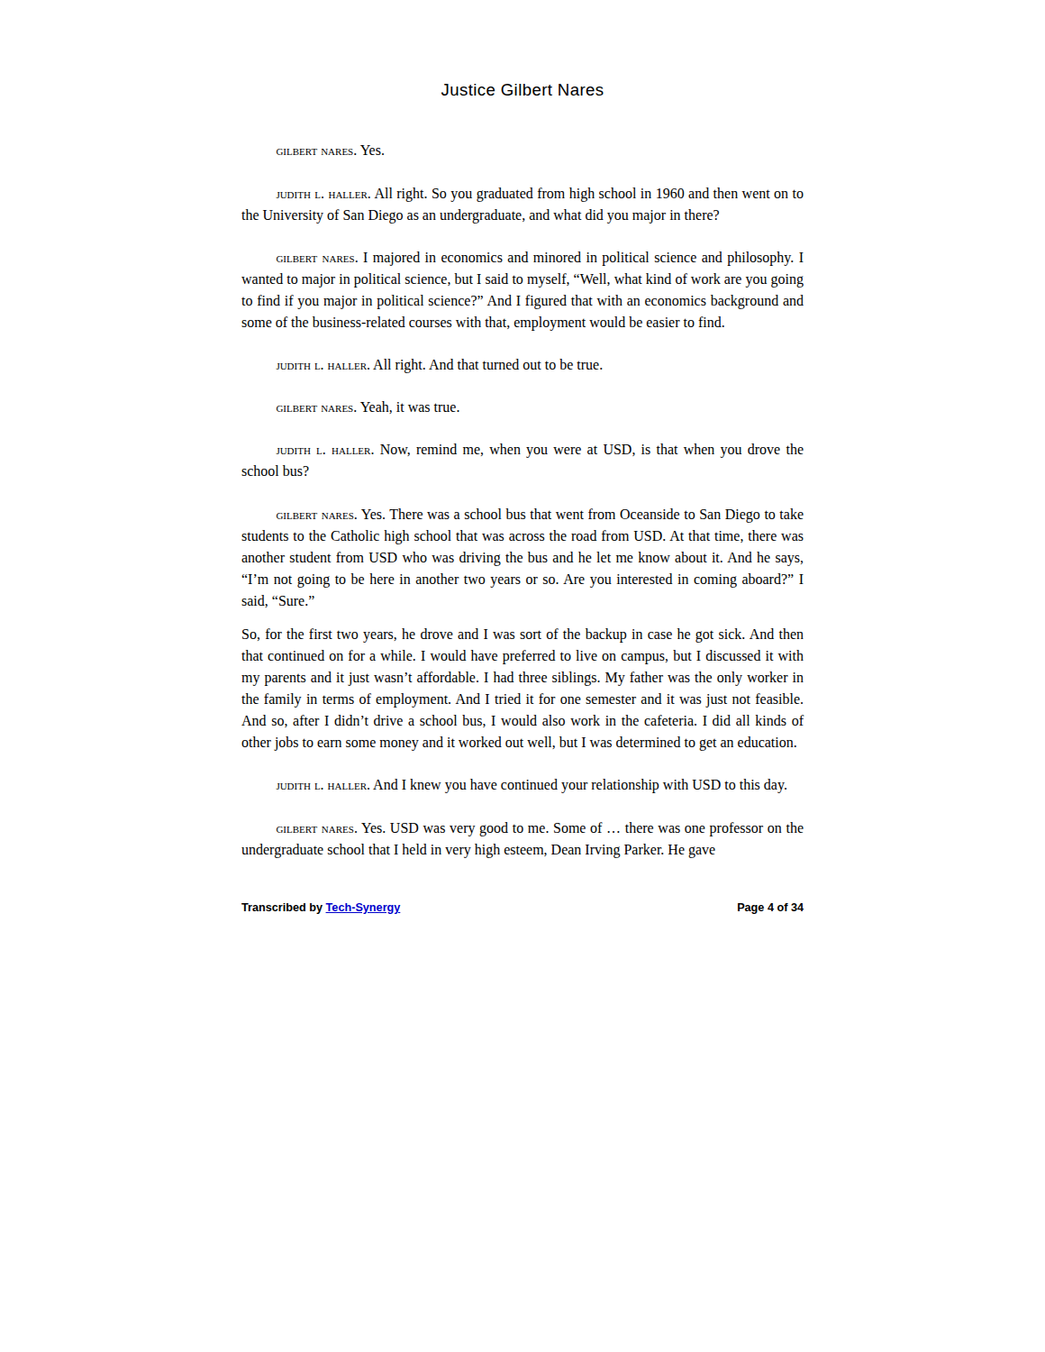Justice Gilbert Nares
Gilbert Nares. Yes.
Judith L. Haller. All right. So you graduated from high school in 1960 and then went on to the University of San Diego as an undergraduate, and what did you major in there?
Gilbert Nares. I majored in economics and minored in political science and philosophy. I wanted to major in political science, but I said to myself, “Well, what kind of work are you going to find if you major in political science?” And I figured that with an economics background and some of the business-related courses with that, employment would be easier to find.
Judith L. Haller. All right. And that turned out to be true.
Gilbert Nares. Yeah, it was true.
Judith L. Haller. Now, remind me, when you were at USD, is that when you drove the school bus?
Gilbert Nares. Yes. There was a school bus that went from Oceanside to San Diego to take students to the Catholic high school that was across the road from USD. At that time, there was another student from USD who was driving the bus and he let me know about it. And he says, “I’m not going to be here in another two years or so. Are you interested in coming aboard?” I said, “Sure.”
So, for the first two years, he drove and I was sort of the backup in case he got sick. And then that continued on for a while. I would have preferred to live on campus, but I discussed it with my parents and it just wasn’t affordable. I had three siblings. My father was the only worker in the family in terms of employment. And I tried it for one semester and it was just not feasible. And so, after I didn’t drive a school bus, I would also work in the cafeteria. I did all kinds of other jobs to earn some money and it worked out well, but I was determined to get an education.
Judith L. Haller. And I knew you have continued your relationship with USD to this day.
Gilbert Nares. Yes. USD was very good to me. Some of … there was one professor on the undergraduate school that I held in very high esteem, Dean Irving Parker. He gave
Transcribed by Tech-Synergy
Page 4 of 34